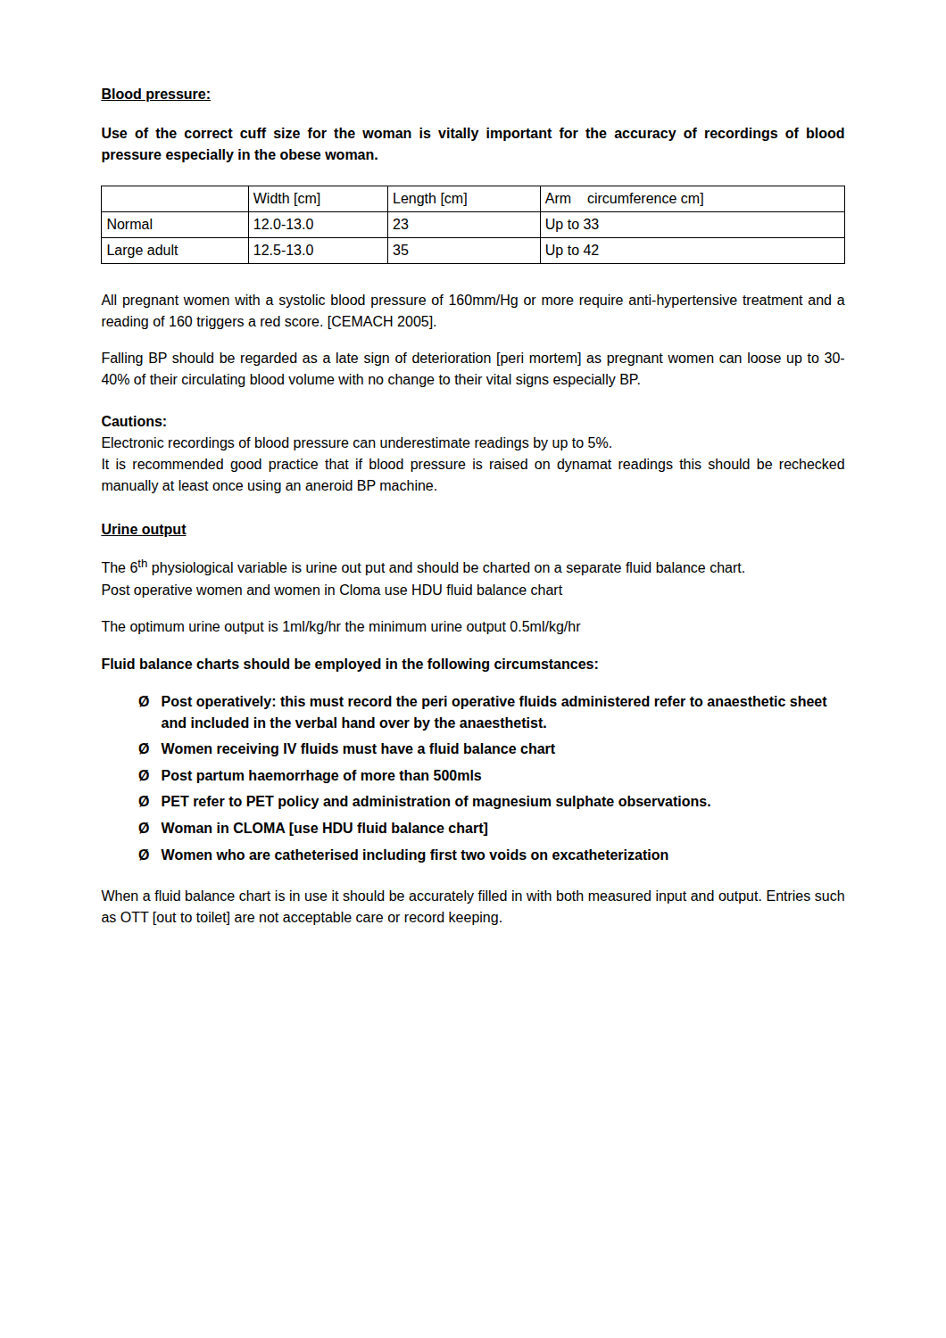Blood pressure:
Use of the correct cuff size for the woman is vitally important for the accuracy of recordings of blood pressure especially in the obese woman.
| | Width [cm] | Length [cm] | Arm circumference cm] |
| Normal | 12.0-13.0 | 23 | Up to 33 |
| Large adult | 12.5-13.0 | 35 | Up to 42 |
All pregnant women with a systolic blood pressure of 160mm/Hg or more require anti-hypertensive treatment and a reading of 160 triggers a red score. [CEMACH 2005].
Falling BP should be regarded as a late sign of deterioration [peri mortem] as pregnant women can loose up to 30-40% of their circulating blood volume with no change to their vital signs especially BP.
Cautions:
Electronic recordings of blood pressure can underestimate readings by up to 5%.
It is recommended good practice that if blood pressure is raised on dynamat readings this should be rechecked manually at least once using an aneroid BP machine.
Urine output
The 6th physiological variable is urine out put and should be charted on a separate fluid balance chart.
Post operative women and women in Cloma use HDU fluid balance chart
The optimum urine output is 1ml/kg/hr the minimum urine output 0.5ml/kg/hr
Fluid balance charts should be employed in the following circumstances:
Post operatively: this must record the peri operative fluids administered refer to anaesthetic sheet and included in the verbal hand over by the anaesthetist.
Women receiving IV fluids must have a fluid balance chart
Post partum haemorrhage of more than 500mls
PET refer to PET policy and administration of magnesium sulphate observations.
Woman in CLOMA [use HDU fluid balance chart]
Women who are catheterised including first two voids on excatheterization
When a fluid balance chart is in use it should be accurately filled in with both measured input and output. Entries such as OTT [out to toilet] are not acceptable care or record keeping.